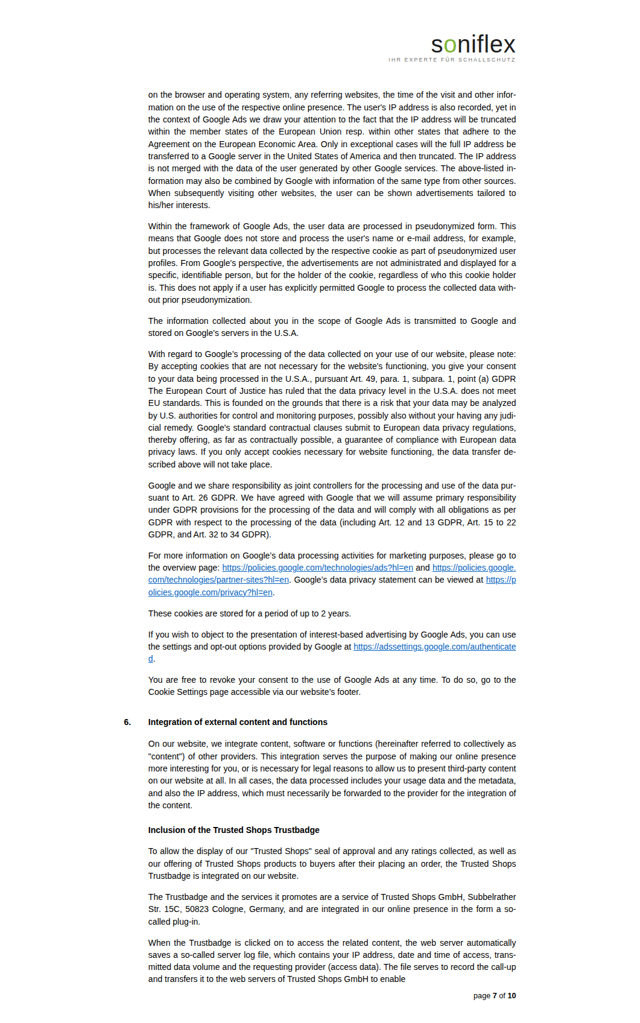soniflex
Ihr Experte für Schallschutz
on the browser and operating system, any referring websites, the time of the visit and other information on the use of the respective online presence. The user's IP address is also recorded, yet in the context of Google Ads we draw your attention to the fact that the IP address will be truncated within the member states of the European Union resp. within other states that adhere to the Agreement on the European Economic Area. Only in exceptional cases will the full IP address be transferred to a Google server in the United States of America and then truncated. The IP address is not merged with the data of the user generated by other Google services. The above-listed information may also be combined by Google with information of the same type from other sources. When subsequently visiting other websites, the user can be shown advertisements tailored to his/her interests.
Within the framework of Google Ads, the user data are processed in pseudonymized form. This means that Google does not store and process the user's name or e-mail address, for example, but processes the relevant data collected by the respective cookie as part of pseudonymized user profiles. From Google's perspective, the advertisements are not administrated and displayed for a specific, identifiable person, but for the holder of the cookie, regardless of who this cookie holder is. This does not apply if a user has explicitly permitted Google to process the collected data without prior pseudonymization.
The information collected about you in the scope of Google Ads is transmitted to Google and stored on Google's servers in the U.S.A.
With regard to Google’s processing of the data collected on your use of our website, please note: By accepting cookies that are not necessary for the website's functioning, you give your consent to your data being processed in the U.S.A., pursuant Art. 49, para. 1, subpara. 1, point (a) GDPR The European Court of Justice has ruled that the data privacy level in the U.S.A. does not meet EU standards. This is founded on the grounds that there is a risk that your data may be analyzed by U.S. authorities for control and monitoring purposes, possibly also without your having any judicial remedy. Google's standard contractual clauses submit to European data privacy regulations, thereby offering, as far as contractually possible, a guarantee of compliance with European data privacy laws. If you only accept cookies necessary for website functioning, the data transfer described above will not take place.
Google and we share responsibility as joint controllers for the processing and use of the data pursuant to Art. 26 GDPR. We have agreed with Google that we will assume primary responsibility under GDPR provisions for the processing of the data and will comply with all obligations as per GDPR with respect to the processing of the data (including Art. 12 and 13 GDPR, Art. 15 to 22 GDPR, and Art. 32 to 34 GDPR).
For more information on Google’s data processing activities for marketing purposes, please go to the overview page: https://policies.google.com/technologies/ads?hl=en and https://policies.google.com/technologies/partner-sites?hl=en. Google’s data privacy statement can be viewed at https://policies.google.com/privacy?hl=en.
These cookies are stored for a period of up to 2 years.
If you wish to object to the presentation of interest-based advertising by Google Ads, you can use the settings and opt-out options provided by Google at https://adssettings.google.com/authenticated.
You are free to revoke your consent to the use of Google Ads at any time. To do so, go to the Cookie Settings page accessible via our website’s footer.
6. Integration of external content and functions
On our website, we integrate content, software or functions (hereinafter referred to collectively as "content") of other providers. This integration serves the purpose of making our online presence more interesting for you, or is necessary for legal reasons to allow us to present third-party content on our website at all. In all cases, the data processed includes your usage data and the metadata, and also the IP address, which must necessarily be forwarded to the provider for the integration of the content.
Inclusion of the Trusted Shops Trustbadge
To allow the display of our "Trusted Shops" seal of approval and any ratings collected, as well as our offering of Trusted Shops products to buyers after their placing an order, the Trusted Shops Trustbadge is integrated on our website.
The Trustbadge and the services it promotes are a service of Trusted Shops GmbH, Subbelrather Str. 15C, 50823 Cologne, Germany, and are integrated in our online presence in the form a so-called plug-in.
When the Trustbadge is clicked on to access the related content, the web server automatically saves a so-called server log file, which contains your IP address, date and time of access, transmitted data volume and the requesting provider (access data). The file serves to record the call-up and transfers it to the web servers of Trusted Shops GmbH to enable
page 7 of 10